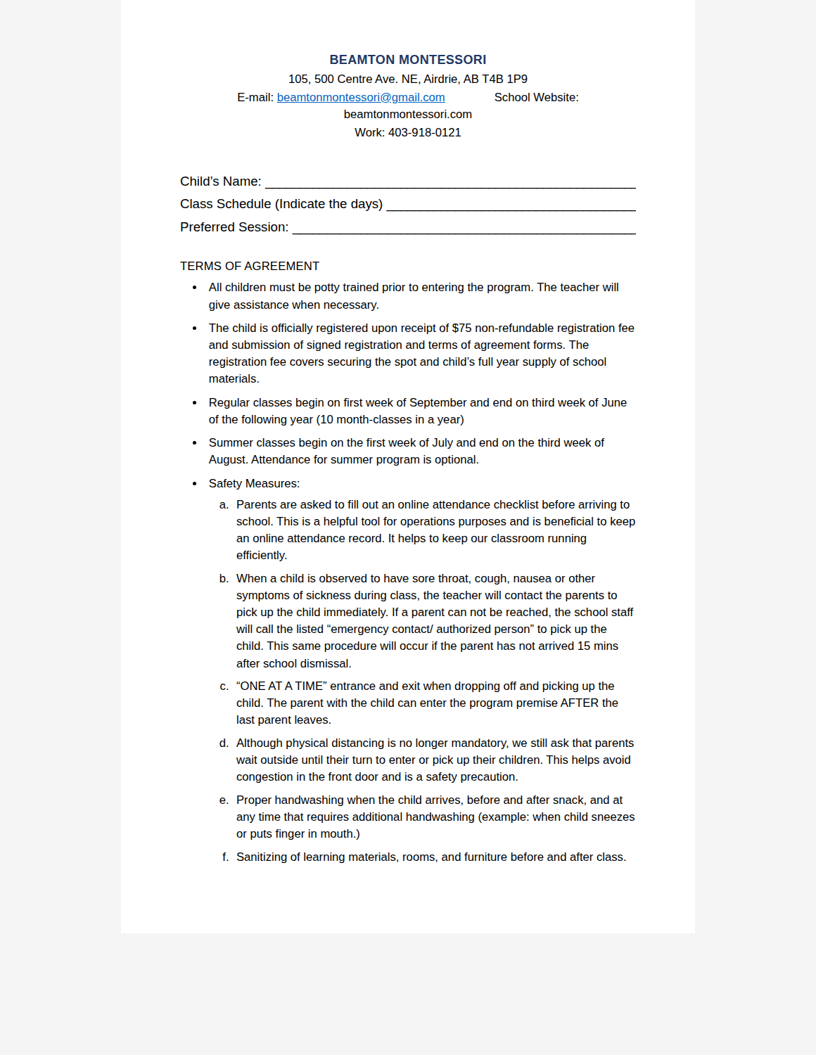BEAMTON MONTESSORI
105, 500 Centre Ave. NE, Airdrie, AB T4B 1P9
E-mail: beamtonmontessori@gmail.com School Website: beamtonmontessori.com
Work: 403-918-0121
Child’s Name: _______________________________________________________
Class Schedule (Indicate the days) _______________________________________
Preferred Session: ____________________________________________________
TERMS OF AGREEMENT
All children must be potty trained prior to entering the program. The teacher will give assistance when necessary.
The child is officially registered upon receipt of $75 non-refundable registration fee and submission of signed registration and terms of agreement forms. The registration fee covers securing the spot and child’s full year supply of school materials.
Regular classes begin on first week of September and end on third week of June of the following year (10 month-classes in a year)
Summer classes begin on the first week of July and end on the third week of August. Attendance for summer program is optional.
Safety Measures:
Parents are asked to fill out an online attendance checklist before arriving to school. This is a helpful tool for operations purposes and is beneficial to keep an online attendance record. It helps to keep our classroom running efficiently.
When a child is observed to have sore throat, cough, nausea or other symptoms of sickness during class, the teacher will contact the parents to pick up the child immediately. If a parent can not be reached, the school staff will call the listed “emergency contact/ authorized person” to pick up the child. This same procedure will occur if the parent has not arrived 15 mins after school dismissal.
“ONE AT A TIME” entrance and exit when dropping off and picking up the child. The parent with the child can enter the program premise AFTER the last parent leaves.
Although physical distancing is no longer mandatory, we still ask that parents wait outside until their turn to enter or pick up their children. This helps avoid congestion in the front door and is a safety precaution.
Proper handwashing when the child arrives, before and after snack, and at any time that requires additional handwashing (example: when child sneezes or puts finger in mouth.)
Sanitizing of learning materials, rooms, and furniture before and after class.